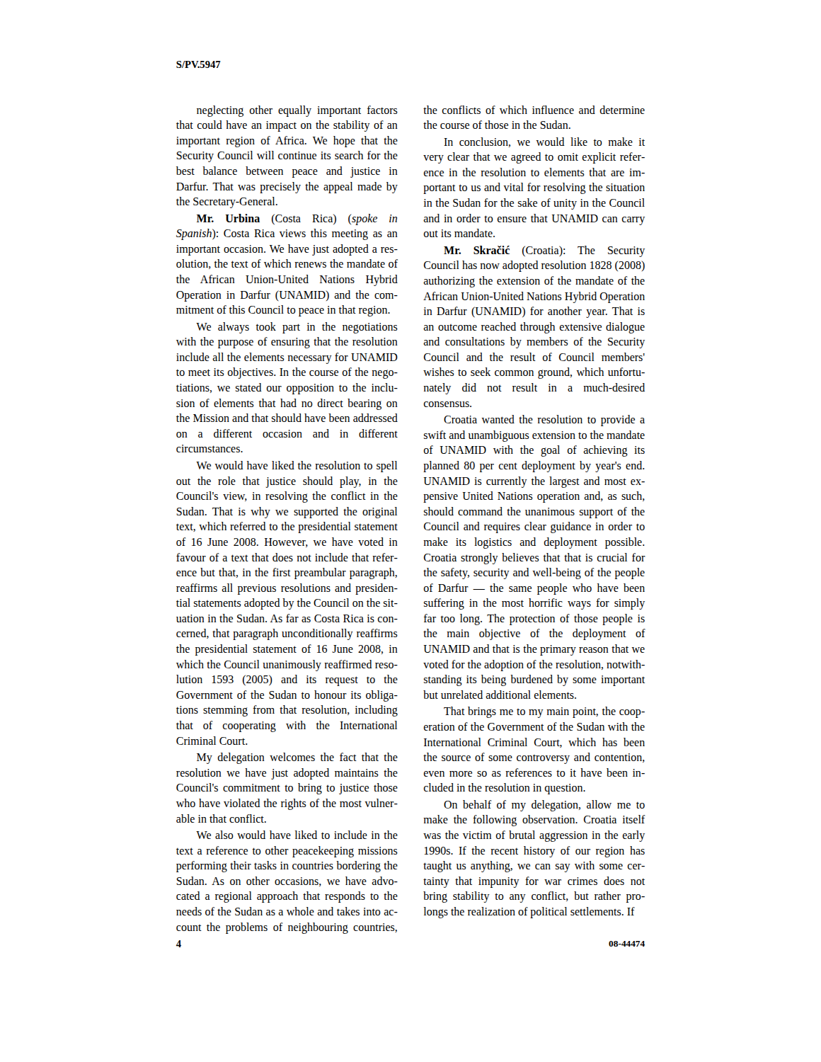S/PV.5947
neglecting other equally important factors that could have an impact on the stability of an important region of Africa. We hope that the Security Council will continue its search for the best balance between peace and justice in Darfur. That was precisely the appeal made by the Secretary-General.
Mr. Urbina (Costa Rica) (spoke in Spanish): Costa Rica views this meeting as an important occasion. We have just adopted a resolution, the text of which renews the mandate of the African Union-United Nations Hybrid Operation in Darfur (UNAMID) and the commitment of this Council to peace in that region.
We always took part in the negotiations with the purpose of ensuring that the resolution include all the elements necessary for UNAMID to meet its objectives. In the course of the negotiations, we stated our opposition to the inclusion of elements that had no direct bearing on the Mission and that should have been addressed on a different occasion and in different circumstances.
We would have liked the resolution to spell out the role that justice should play, in the Council's view, in resolving the conflict in the Sudan. That is why we supported the original text, which referred to the presidential statement of 16 June 2008. However, we have voted in favour of a text that does not include that reference but that, in the first preambular paragraph, reaffirms all previous resolutions and presidential statements adopted by the Council on the situation in the Sudan. As far as Costa Rica is concerned, that paragraph unconditionally reaffirms the presidential statement of 16 June 2008, in which the Council unanimously reaffirmed resolution 1593 (2005) and its request to the Government of the Sudan to honour its obligations stemming from that resolution, including that of cooperating with the International Criminal Court.
My delegation welcomes the fact that the resolution we have just adopted maintains the Council's commitment to bring to justice those who have violated the rights of the most vulnerable in that conflict.
We also would have liked to include in the text a reference to other peacekeeping missions performing their tasks in countries bordering the Sudan. As on other occasions, we have advocated a regional approach that responds to the needs of the Sudan as a whole and takes into account the problems of neighbouring countries, the conflicts of which influence and determine the course of those in the Sudan.
In conclusion, we would like to make it very clear that we agreed to omit explicit reference in the resolution to elements that are important to us and vital for resolving the situation in the Sudan for the sake of unity in the Council and in order to ensure that UNAMID can carry out its mandate.
Mr. Skračić (Croatia): The Security Council has now adopted resolution 1828 (2008) authorizing the extension of the mandate of the African Union-United Nations Hybrid Operation in Darfur (UNAMID) for another year. That is an outcome reached through extensive dialogue and consultations by members of the Security Council and the result of Council members' wishes to seek common ground, which unfortunately did not result in a much-desired consensus.
Croatia wanted the resolution to provide a swift and unambiguous extension to the mandate of UNAMID with the goal of achieving its planned 80 per cent deployment by year's end. UNAMID is currently the largest and most expensive United Nations operation and, as such, should command the unanimous support of the Council and requires clear guidance in order to make its logistics and deployment possible. Croatia strongly believes that that is crucial for the safety, security and well-being of the people of Darfur — the same people who have been suffering in the most horrific ways for simply far too long. The protection of those people is the main objective of the deployment of UNAMID and that is the primary reason that we voted for the adoption of the resolution, notwithstanding its being burdened by some important but unrelated additional elements.
That brings me to my main point, the cooperation of the Government of the Sudan with the International Criminal Court, which has been the source of some controversy and contention, even more so as references to it have been included in the resolution in question.
On behalf of my delegation, allow me to make the following observation. Croatia itself was the victim of brutal aggression in the early 1990s. If the recent history of our region has taught us anything, we can say with some certainty that impunity for war crimes does not bring stability to any conflict, but rather prolongs the realization of political settlements. If
4 08-44474